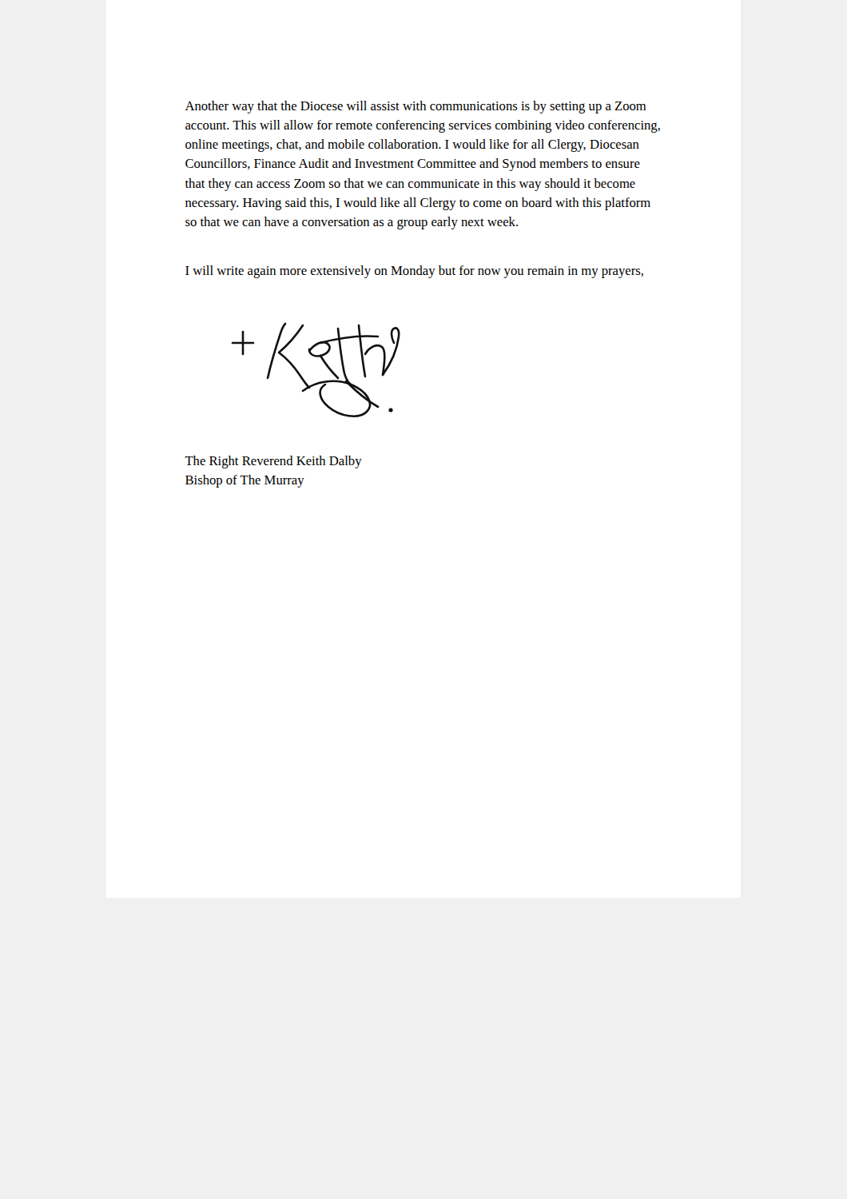Another way that the Diocese will assist with communications is by setting up a Zoom account. This will allow for remote conferencing services combining video conferencing, online meetings, chat, and mobile collaboration. I would like for all Clergy, Diocesan Councillors, Finance Audit and Investment Committee and Synod members to ensure that they can access Zoom so that we can communicate in this way should it become necessary. Having said this, I would like all Clergy to come on board with this platform so that we can have a conversation as a group early next week.
I will write again more extensively on Monday but for now you remain in my prayers,
The Right Reverend Keith Dalby
Bishop of The Murray